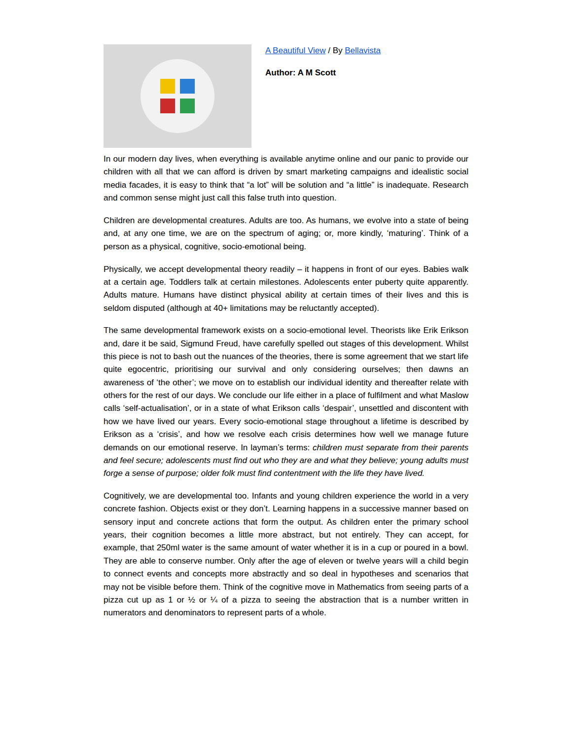A Beautiful View / By Bellavista
Author: A M Scott
In our modern day lives, when everything is available anytime online and our panic to provide our children with all that we can afford is driven by smart marketing campaigns and idealistic social media facades, it is easy to think that “a lot” will be solution and “a little” is inadequate. Research and common sense might just call this false truth into question.
Children are developmental creatures. Adults are too. As humans, we evolve into a state of being and, at any one time, we are on the spectrum of aging; or, more kindly, ‘maturing’. Think of a person as a physical, cognitive, socio-emotional being.
Physically, we accept developmental theory readily – it happens in front of our eyes. Babies walk at a certain age. Toddlers talk at certain milestones. Adolescents enter puberty quite apparently. Adults mature. Humans have distinct physical ability at certain times of their lives and this is seldom disputed (although at 40+ limitations may be reluctantly accepted).
The same developmental framework exists on a socio-emotional level. Theorists like Erik Erikson and, dare it be said, Sigmund Freud, have carefully spelled out stages of this development. Whilst this piece is not to bash out the nuances of the theories, there is some agreement that we start life quite egocentric, prioritising our survival and only considering ourselves; then dawns an awareness of ‘the other’; we move on to establish our individual identity and thereafter relate with others for the rest of our days. We conclude our life either in a place of fulfilment and what Maslow calls ‘self-actualisation’, or in a state of what Erikson calls ‘despair’, unsettled and discontent with how we have lived our years. Every socio-emotional stage throughout a lifetime is described by Erikson as a ‘crisis’, and how we resolve each crisis determines how well we manage future demands on our emotional reserve. In layman’s terms: children must separate from their parents and feel secure; adolescents must find out who they are and what they believe; young adults must forge a sense of purpose; older folk must find contentment with the life they have lived.
Cognitively, we are developmental too. Infants and young children experience the world in a very concrete fashion. Objects exist or they don’t. Learning happens in a successive manner based on sensory input and concrete actions that form the output. As children enter the primary school years, their cognition becomes a little more abstract, but not entirely. They can accept, for example, that 250ml water is the same amount of water whether it is in a cup or poured in a bowl. They are able to conserve number. Only after the age of eleven or twelve years will a child begin to connect events and concepts more abstractly and so deal in hypotheses and scenarios that may not be visible before them. Think of the cognitive move in Mathematics from seeing parts of a pizza cut up as 1 or ½ or ¼ of a pizza to seeing the abstraction that is a number written in numerators and denominators to represent parts of a whole.